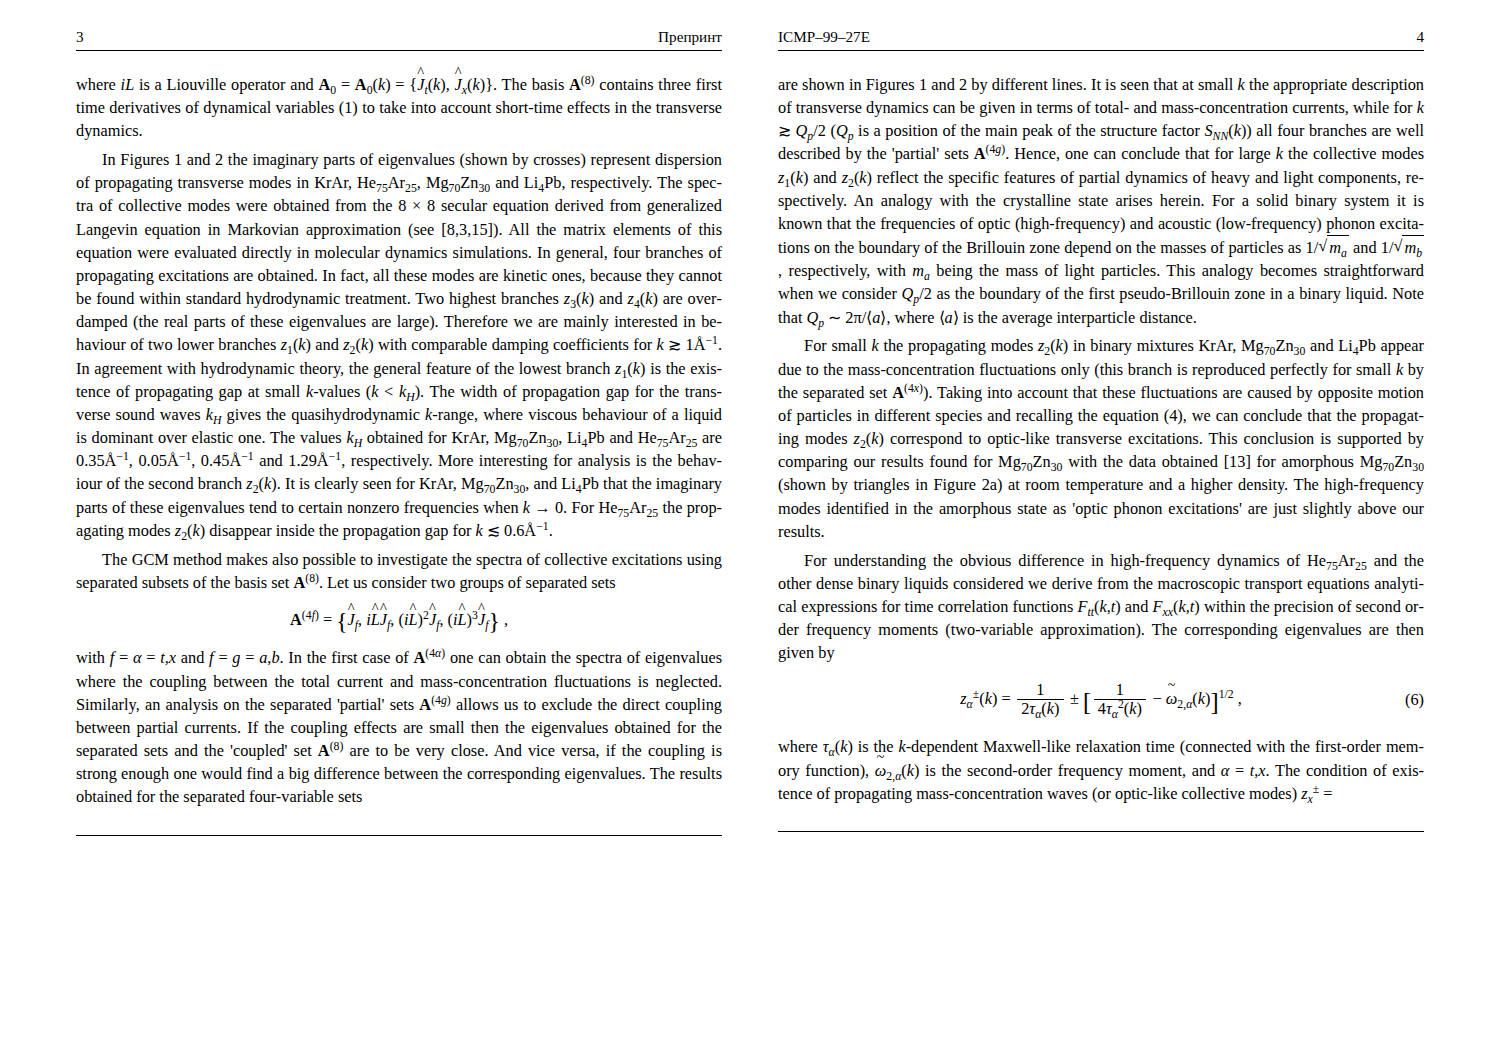3 Препринт
where iL is a Liouville operator and A0 = A0(k) = {Jt(k), Jx(k)}. The basis A(8) contains three first time derivatives of dynamical variables (1) to take into account short-time effects in the transverse dynamics.
In Figures 1 and 2 the imaginary parts of eigenvalues (shown by crosses) represent dispersion of propagating transverse modes in KrAr, He75Ar25, Mg70Zn30 and Li4Pb, respectively. The spectra of collective modes were obtained from the 8 × 8 secular equation derived from generalized Langevin equation in Markovian approximation (see [8,3,15]). All the matrix elements of this equation were evaluated directly in molecular dynamics simulations. In general, four branches of propagating excitations are obtained. In fact, all these modes are kinetic ones, because they cannot be found within standard hydrodynamic treatment. Two highest branches z3(k) and z4(k) are overdamped (the real parts of these eigenvalues are large). Therefore we are mainly interested in behaviour of two lower branches z1(k) and z2(k) with comparable damping coefficients for k ≳ 1Å−1. In agreement with hydrodynamic theory, the general feature of the lowest branch z1(k) is the existence of propagating gap at small k-values (k < kH). The width of propagation gap for the transverse sound waves kH gives the quasihydrodynamic k-range, where viscous behaviour of a liquid is dominant over elastic one. The values kH obtained for KrAr, Mg70Zn30, Li4Pb and He75Ar25 are 0.35Å−1, 0.05Å−1, 0.45Å−1 and 1.29Å−1, respectively. More interesting for analysis is the behaviour of the second branch z2(k). It is clearly seen for KrAr, Mg70Zn30, and Li4Pb that the imaginary parts of these eigenvalues tend to certain nonzero frequencies when k → 0. For He75Ar25 the propagating modes z2(k) disappear inside the propagation gap for k ≲ 0.6Å−1.
The GCM method makes also possible to investigate the spectra of collective excitations using separated subsets of the basis set A(8). Let us consider two groups of separated sets
A(4f) = {Jf, iLJf, (iL)2Jf, (iL)3Jf} ,
with f = α = t,x and f = g = a,b. In the first case of A(4α) one can obtain the spectra of eigenvalues where the coupling between the total current and mass-concentration fluctuations is neglected. Similarly, an analysis on the separated 'partial' sets A(4g) allows us to exclude the direct coupling between partial currents. If the coupling effects are small then the eigenvalues obtained for the separated sets and the 'coupled' set A(8) are to be very close. And vice versa, if the coupling is strong enough one would find a big difference between the corresponding eigenvalues. The results obtained for the separated four-variable sets
ICMP–99–27E 4
are shown in Figures 1 and 2 by different lines. It is seen that at small k the appropriate description of transverse dynamics can be given in terms of total- and mass-concentration currents, while for k ≳ Qp/2 (Qp is a position of the main peak of the structure factor SNN(k)) all four branches are well described by the 'partial' sets A(4g). Hence, one can conclude that for large k the collective modes z1(k) and z2(k) reflect the specific features of partial dynamics of heavy and light components, respectively. An analogy with the crystalline state arises herein. For a solid binary system it is known that the frequencies of optic (high-frequency) and acoustic (low-frequency) phonon excitations on the boundary of the Brillouin zone depend on the masses of particles as 1/ma and 1/mb, respectively, with ma being the mass of light particles. This analogy becomes straightforward when we consider Qp/2 as the boundary of the first pseudo-Brillouin zone in a binary liquid. Note that Qp ∼ 2π/⟨a⟩, where ⟨a⟩ is the average interparticle distance.
For small k the propagating modes z2(k) in binary mixtures KrAr, Mg70Zn30 and Li4Pb appear due to the mass-concentration fluctuations only (this branch is reproduced perfectly for small k by the separated set A(4x)). Taking into account that these fluctuations are caused by opposite motion of particles in different species and recalling the equation (4), we can conclude that the propagating modes z2(k) correspond to optic-like transverse excitations. This conclusion is supported by comparing our results found for Mg70Zn30 with the data obtained [13] for amorphous Mg70Zn30 (shown by triangles in Figure 2a) at room temperature and a higher density. The high-frequency modes identified in the amorphous state as 'optic phonon excitations' are just slightly above our results.
For understanding the obvious difference in high-frequency dynamics of He75Ar25 and the other dense binary liquids considered we derive from the macroscopic transport equations analytical expressions for time correlation functions Ftt(k,t) and Fxx(k,t) within the precision of second order frequency moments (two-variable approximation). The corresponding eigenvalues are then given by
zα±(k) = 12τα(k) ± [14τα2(k) − ω2,α(k)]1/2 , (6)
where τα(k) is the k-dependent Maxwell-like relaxation time (connected with the first-order memory function), ω2,α(k) is the second-order frequency moment, and α = t,x. The condition of existence of propagating mass-concentration waves (or optic-like collective modes) zx± =